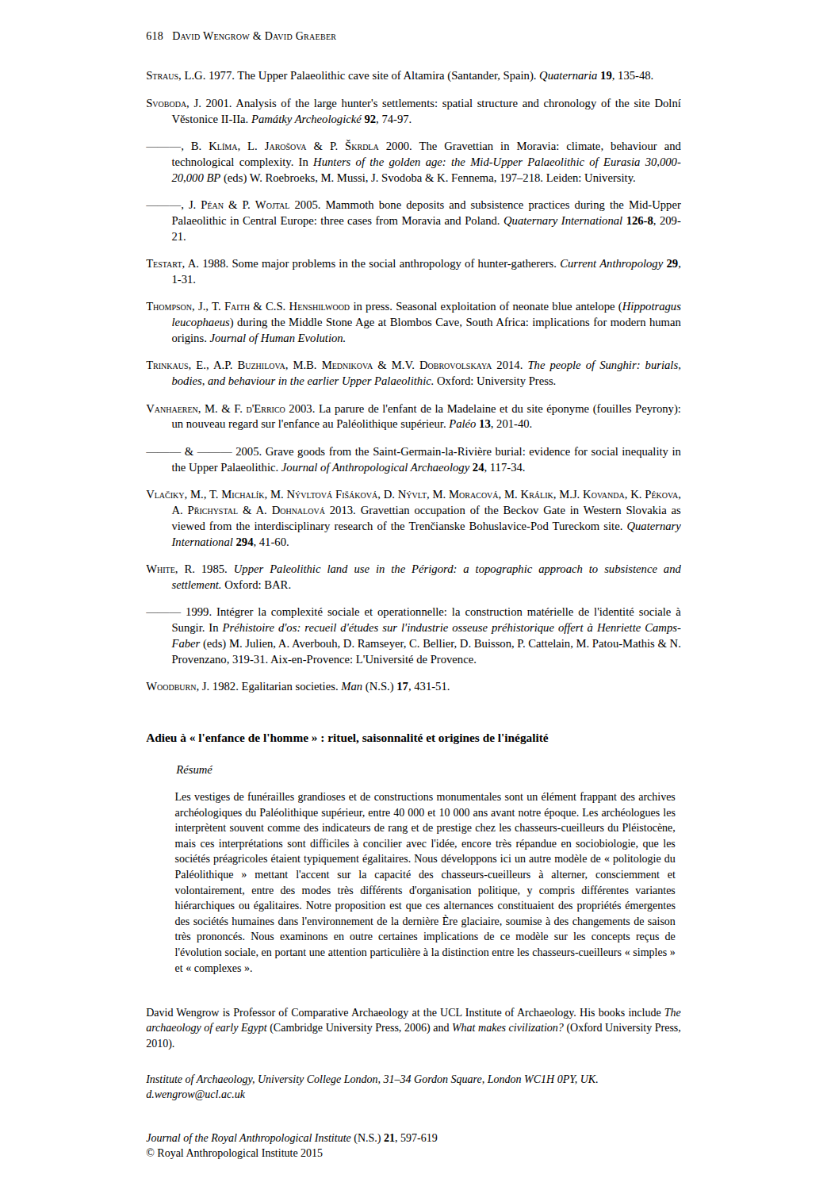618 David Wengrow & David Graeber
Straus, L.G. 1977. The Upper Palaeolithic cave site of Altamira (Santander, Spain). Quaternaria 19, 135-48.
Svoboda, J. 2001. Analysis of the large hunter's settlements: spatial structure and chronology of the site Dolní Věstonice II-IIa. Památky Archeologické 92, 74-97.
———, B. Klíma, L. Jarošova & P. Škrdla 2000. The Gravettian in Moravia: climate, behaviour and technological complexity. In Hunters of the golden age: the Mid-Upper Palaeolithic of Eurasia 30,000-20,000 BP (eds) W. Roebroeks, M. Mussi, J. Svodoba & K. Fennema, 197–218. Leiden: University.
———, J. Péan & P. Wojtal 2005. Mammoth bone deposits and subsistence practices during the Mid-Upper Palaeolithic in Central Europe: three cases from Moravia and Poland. Quaternary International 126-8, 209-21.
Testart, A. 1988. Some major problems in the social anthropology of hunter-gatherers. Current Anthropology 29, 1-31.
Thompson, J., T. Faith & C.S. Henshilwood in press. Seasonal exploitation of neonate blue antelope (Hippotragus leucophaeus) during the Middle Stone Age at Blombos Cave, South Africa: implications for modern human origins. Journal of Human Evolution.
Trinkaus, E., A.P. Buzhilova, M.B. Mednikova & M.V. Dobrovolskaya 2014. The people of Sunghir: burials, bodies, and behaviour in the earlier Upper Palaeolithic. Oxford: University Press.
Vanhaeren, M. & F. d'Errico 2003. La parure de l'enfant de la Madelaine et du site éponyme (fouilles Peyrony): un nouveau regard sur l'enfance au Paléolithique supérieur. Paléo 13, 201-40.
——— & ——— 2005. Grave goods from the Saint-Germain-la-Rivière burial: evidence for social inequality in the Upper Palaeolithic. Journal of Anthropological Archaeology 24, 117-34.
Vlačiky, M., T. Michalík, M. Nývltová Fišáková, D. Nývlt, M. Moracová, M. Králik, M.J. Kovanda, K. Pékova, A. Přichystal & A. Dohnalová 2013. Gravettian occupation of the Beckov Gate in Western Slovakia as viewed from the interdisciplinary research of the Trenčianske Bohuslavice-Pod Tureckom site. Quaternary International 294, 41-60.
White, R. 1985. Upper Paleolithic land use in the Périgord: a topographic approach to subsistence and settlement. Oxford: BAR.
——— 1999. Intégrer la complexité sociale et operationnelle: la construction matérielle de l'identité sociale à Sungir. In Préhistoire d'os: recueil d'études sur l'industrie osseuse préhistorique offert à Henriette Camps-Faber (eds) M. Julien, A. Averbouh, D. Ramseyer, C. Bellier, D. Buisson, P. Cattelain, M. Patou-Mathis & N. Provenzano, 319-31. Aix-en-Provence: L'Université de Provence.
Woodburn, J. 1982. Egalitarian societies. Man (N.S.) 17, 431-51.
Adieu à « l'enfance de l'homme » : rituel, saisonnalité et origines de l'inégalité
Résumé
Les vestiges de funérailles grandioses et de constructions monumentales sont un élément frappant des archives archéologiques du Paléolithique supérieur, entre 40 000 et 10 000 ans avant notre époque. Les archéologues les interprètent souvent comme des indicateurs de rang et de prestige chez les chasseurs-cueilleurs du Pléistocène, mais ces interprétations sont difficiles à concilier avec l'idée, encore très répandue en sociobiologie, que les sociétés préagricoles étaient typiquement égalitaires. Nous développons ici un autre modèle de « politologie du Paléolithique » mettant l'accent sur la capacité des chasseurs-cueilleurs à alterner, consciemment et volontairement, entre des modes très différents d'organisation politique, y compris différentes variantes hiérarchiques ou égalitaires. Notre proposition est que ces alternances constituaient des propriétés émergentes des sociétés humaines dans l'environnement de la dernière Ère glaciaire, soumise à des changements de saison très prononcés. Nous examinons en outre certaines implications de ce modèle sur les concepts reçus de l'évolution sociale, en portant une attention particulière à la distinction entre les chasseurs-cueilleurs « simples » et « complexes ».
David Wengrow is Professor of Comparative Archaeology at the UCL Institute of Archaeology. His books include The archaeology of early Egypt (Cambridge University Press, 2006) and What makes civilization? (Oxford University Press, 2010).
Institute of Archaeology, University College London, 31–34 Gordon Square, London WC1H 0PY, UK. d.wengrow@ucl.ac.uk
Journal of the Royal Anthropological Institute (N.S.) 21, 597-619
© Royal Anthropological Institute 2015